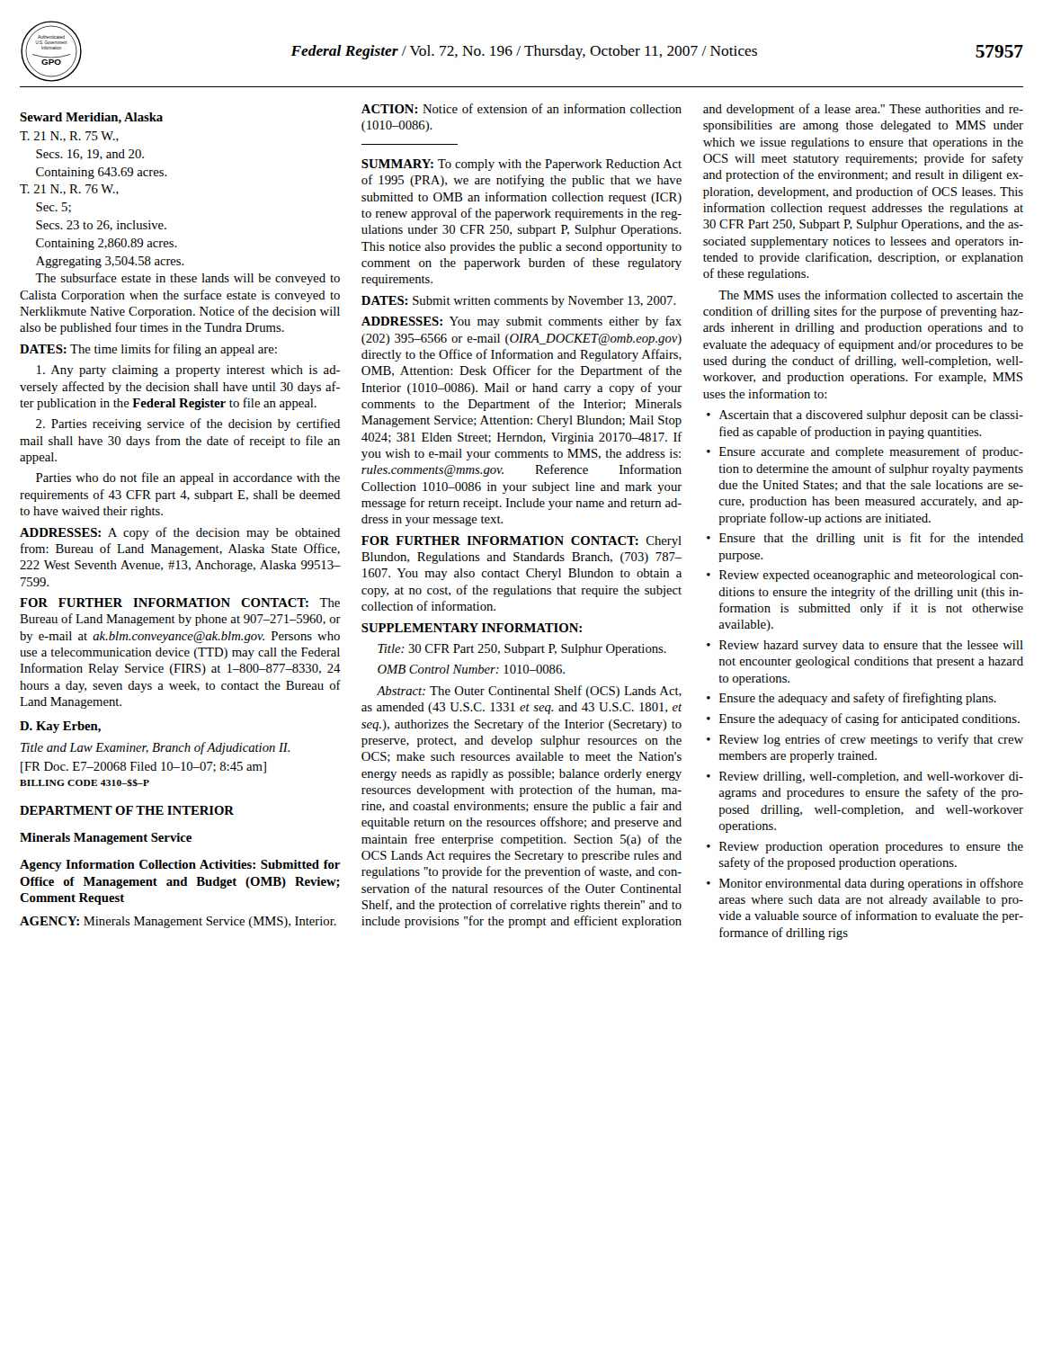Authenticated U.S. Government Information GPO
Federal Register / Vol. 72, No. 196 / Thursday, October 11, 2007 / Notices
57957
Seward Meridian, Alaska
T. 21 N., R. 75 W.,
Secs. 16, 19, and 20.
Containing 643.69 acres.
T. 21 N., R. 76 W.,
Sec. 5;
Secs. 23 to 26, inclusive.
Containing 2,860.89 acres.
Aggregating 3,504.58 acres.
The subsurface estate in these lands will be conveyed to Calista Corporation when the surface estate is conveyed to Nerklikmute Native Corporation. Notice of the decision will also be published four times in the Tundra Drums.
DATES: The time limits for filing an appeal are:
1. Any party claiming a property interest which is adversely affected by the decision shall have until 30 days after publication in the Federal Register to file an appeal.
2. Parties receiving service of the decision by certified mail shall have 30 days from the date of receipt to file an appeal.
Parties who do not file an appeal in accordance with the requirements of 43 CFR part 4, subpart E, shall be deemed to have waived their rights.
ADDRESSES: A copy of the decision may be obtained from: Bureau of Land Management, Alaska State Office, 222 West Seventh Avenue, #13, Anchorage, Alaska 99513–7599.
FOR FURTHER INFORMATION CONTACT: The Bureau of Land Management by phone at 907–271–5960, or by e-mail at ak.blm.conveyance@ak.blm.gov. Persons who use a telecommunication device (TTD) may call the Federal Information Relay Service (FIRS) at 1–800–877–8330, 24 hours a day, seven days a week, to contact the Bureau of Land Management.
D. Kay Erben,
Title and Law Examiner, Branch of Adjudication II.
[FR Doc. E7–20068 Filed 10–10–07; 8:45 am]
BILLING CODE 4310–$$–P
DEPARTMENT OF THE INTERIOR
Minerals Management Service
Agency Information Collection Activities: Submitted for Office of Management and Budget (OMB) Review; Comment Request
AGENCY: Minerals Management Service (MMS), Interior.
ACTION: Notice of extension of an information collection (1010–0086).
SUMMARY: To comply with the Paperwork Reduction Act of 1995 (PRA), we are notifying the public that we have submitted to OMB an information collection request (ICR) to renew approval of the paperwork requirements in the regulations under 30 CFR 250, subpart P, Sulphur Operations. This notice also provides the public a second opportunity to comment on the paperwork burden of these regulatory requirements.
DATES: Submit written comments by November 13, 2007.
ADDRESSES: You may submit comments either by fax (202) 395–6566 or e-mail (OIRA_DOCKET@omb.eop.gov) directly to the Office of Information and Regulatory Affairs, OMB, Attention: Desk Officer for the Department of the Interior (1010–0086). Mail or hand carry a copy of your comments to the Department of the Interior; Minerals Management Service; Attention: Cheryl Blundon; Mail Stop 4024; 381 Elden Street; Herndon, Virginia 20170–4817. If you wish to e-mail your comments to MMS, the address is: rules.comments@mms.gov. Reference Information Collection 1010–0086 in your subject line and mark your message for return receipt. Include your name and return address in your message text.
FOR FURTHER INFORMATION CONTACT: Cheryl Blundon, Regulations and Standards Branch, (703) 787–1607. You may also contact Cheryl Blundon to obtain a copy, at no cost, of the regulations that require the subject collection of information.
SUPPLEMENTARY INFORMATION:
Title: 30 CFR Part 250, Subpart P, Sulphur Operations.
OMB Control Number: 1010–0086.
Abstract: The Outer Continental Shelf (OCS) Lands Act, as amended (43 U.S.C. 1331 et seq. and 43 U.S.C. 1801, et seq.), authorizes the Secretary of the Interior (Secretary) to preserve, protect, and develop sulphur resources on the OCS; make such resources available to meet the Nation's energy needs as rapidly as possible; balance orderly energy resources development with protection of the human, marine, and coastal environments; ensure the public a fair and equitable return on the resources offshore; and preserve and maintain free enterprise competition. Section 5(a) of the OCS Lands Act requires the Secretary to prescribe rules and regulations ''to provide for the prevention of waste, and conservation of the natural resources of the Outer Continental Shelf, and the protection of correlative rights therein'' and to include provisions ''for the prompt and efficient exploration and development of a lease area.'' These authorities and responsibilities are among those delegated to MMS under which we issue regulations to ensure that operations in the OCS will meet statutory requirements; provide for safety and protection of the environment; and result in diligent exploration, development, and production of OCS leases. This information collection request addresses the regulations at 30 CFR Part 250, Subpart P, Sulphur Operations, and the associated supplementary notices to lessees and operators intended to provide clarification, description, or explanation of these regulations.
The MMS uses the information collected to ascertain the condition of drilling sites for the purpose of preventing hazards inherent in drilling and production operations and to evaluate the adequacy of equipment and/or procedures to be used during the conduct of drilling, well-completion, well-workover, and production operations. For example, MMS uses the information to:
Ascertain that a discovered sulphur deposit can be classified as capable of production in paying quantities.
Ensure accurate and complete measurement of production to determine the amount of sulphur royalty payments due the United States; and that the sale locations are secure, production has been measured accurately, and appropriate follow-up actions are initiated.
Ensure that the drilling unit is fit for the intended purpose.
Review expected oceanographic and meteorological conditions to ensure the integrity of the drilling unit (this information is submitted only if it is not otherwise available).
Review hazard survey data to ensure that the lessee will not encounter geological conditions that present a hazard to operations.
Ensure the adequacy and safety of firefighting plans.
Ensure the adequacy of casing for anticipated conditions.
Review log entries of crew meetings to verify that crew members are properly trained.
Review drilling, well-completion, and well-workover diagrams and procedures to ensure the safety of the proposed drilling, well-completion, and well-workover operations.
Review production operation procedures to ensure the safety of the proposed production operations.
Monitor environmental data during operations in offshore areas where such data are not already available to provide a valuable source of information to evaluate the performance of drilling rigs